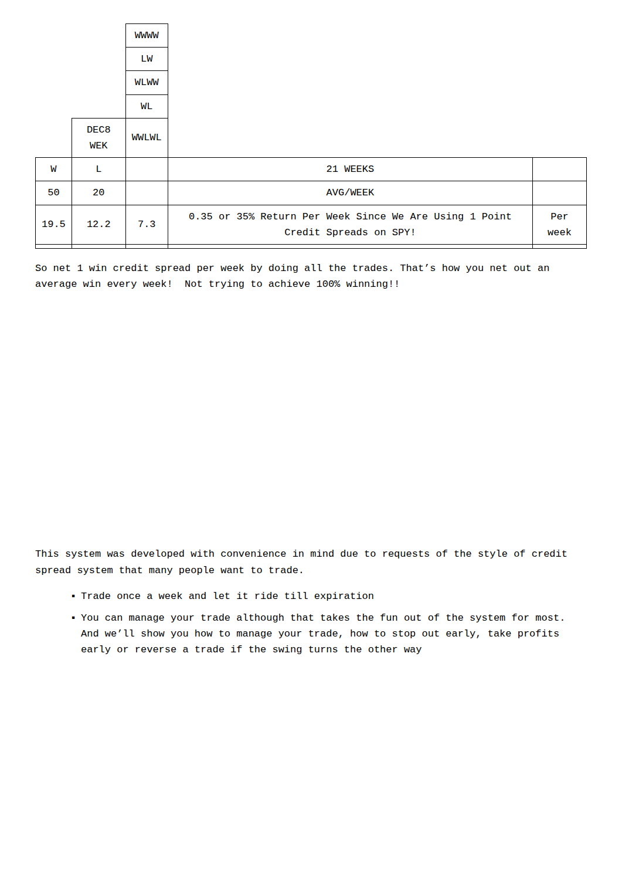| | | WWWW | | |
| | | LW | | |
| | | WLWW | | |
| | | WL | | |
| | DEC8 WEK | WWLWL | | |
| W | L | | 21 WEEKS | |
| 50 | 20 | | AVG/WEEK | |
| 19.5 | 12.2 | 7.3 | 0.35 or 35% Return Per Week Since We Are Using 1 Point Credit Spreads on SPY! | Per week |
So net 1 win credit spread per week by doing all the trades. That’s how you net out an average win every week! Not trying to achieve 100% winning!!
This system was developed with convenience in mind due to requests of the style of credit spread system that many people want to trade.
Trade once a week and let it ride till expiration
You can manage your trade although that takes the fun out of the system for most. And we’ll show you how to manage your trade, how to stop out early, take profits early or reverse a trade if the swing turns the other way